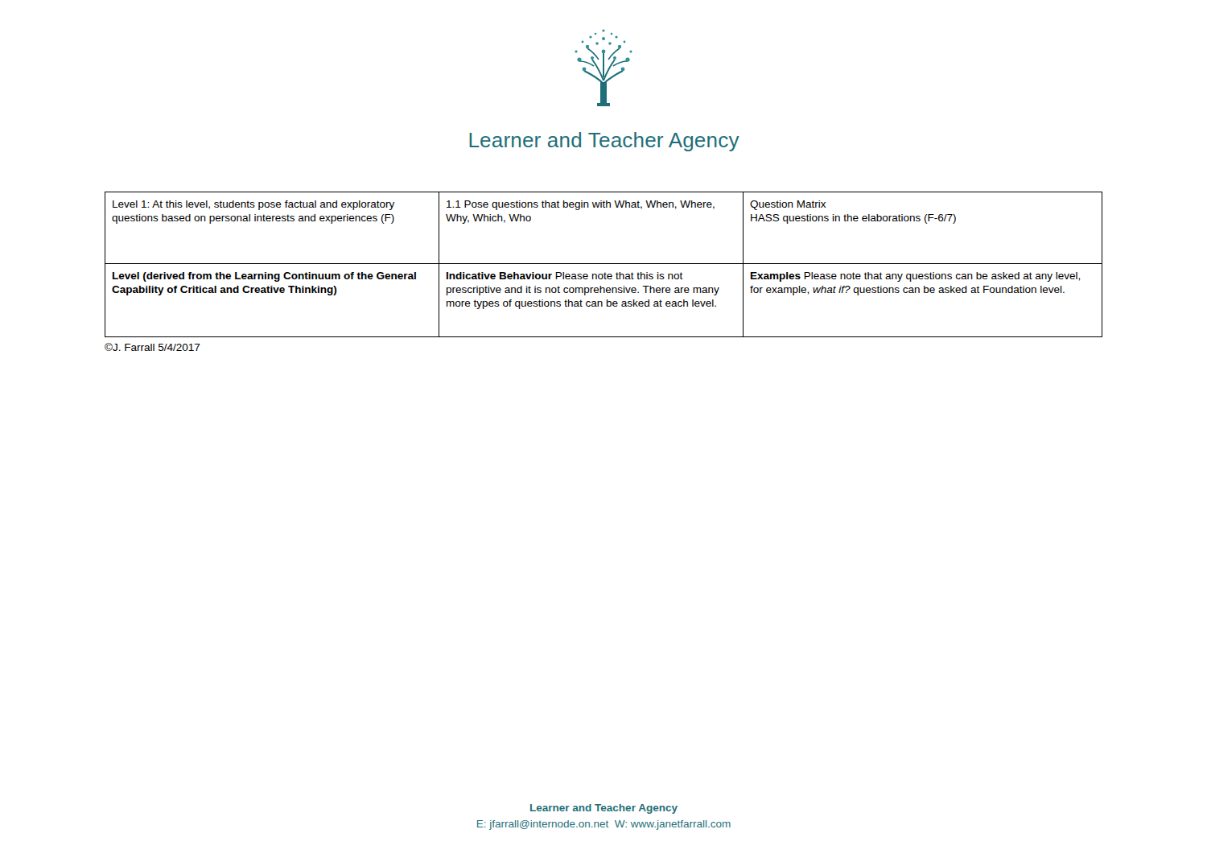Learner and Teacher Agency
| Level 1: At this level, students pose factual and exploratory questions based on personal interests and experiences (F) | 1.1 Pose questions that begin with What, When, Where, Why, Which, Who | Question Matrix HASS questions in the elaborations (F-6/7) |
| Level (derived from the Learning Continuum of the General Capability of Critical and Creative Thinking) | Indicative Behaviour Please note that this is not prescriptive and it is not comprehensive. There are many more types of questions that can be asked at each level. | Examples Please note that any questions can be asked at any level, for example, what if? questions can be asked at Foundation level. |
©J. Farrall 5/4/2017
Learner and Teacher Agency
E: jfarrall@internode.on.net W: www.janetfarrall.com